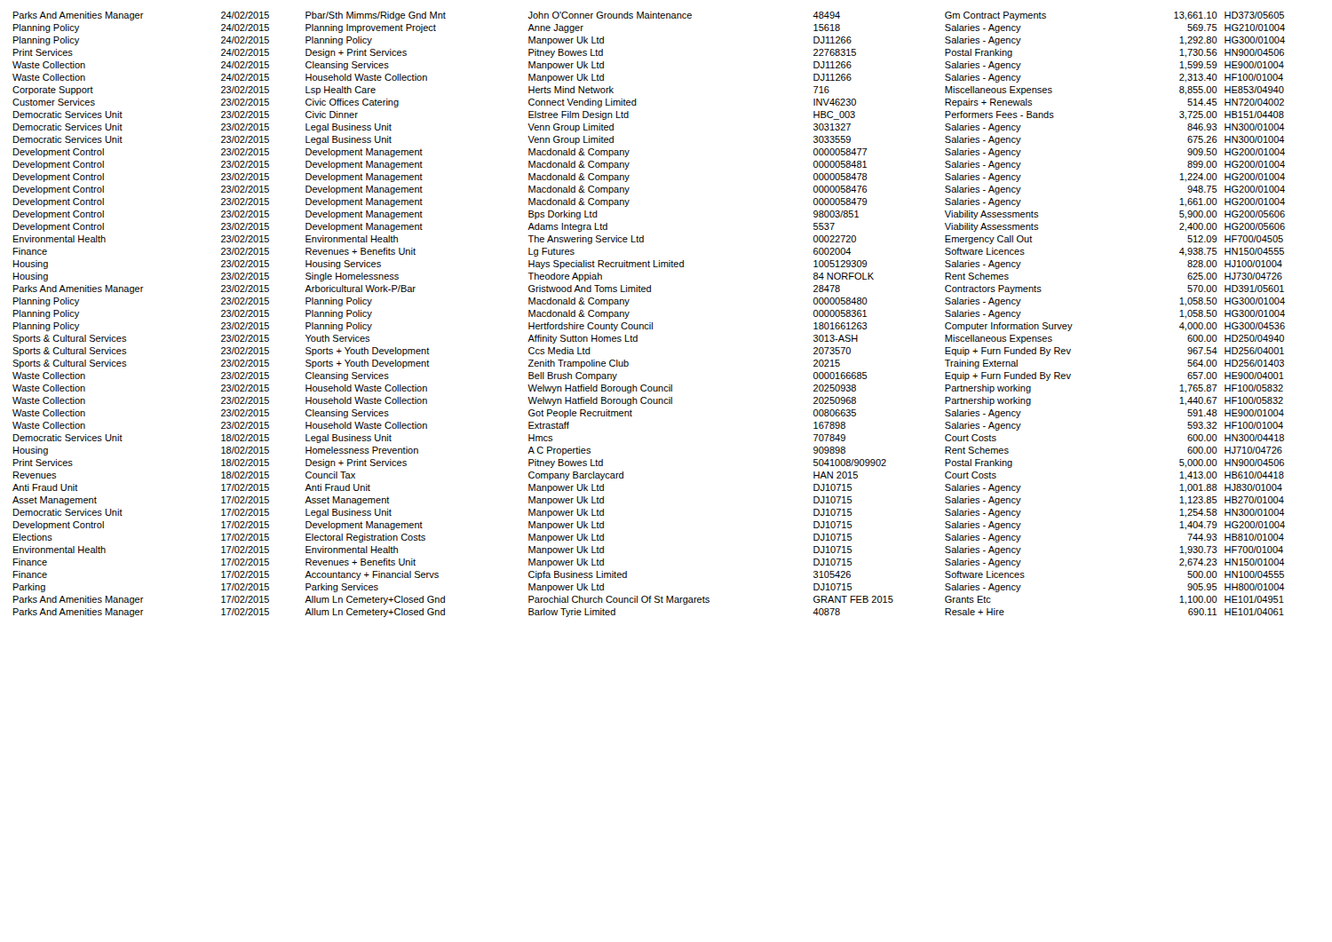| Parks And Amenities Manager | 24/02/2015 | Pbar/Sth Mimms/Ridge Gnd Mnt | John O'Conner Grounds Maintenance | 48494 | Gm Contract Payments | 13,661.10 | HD373/05605 |
| Planning Policy | 24/02/2015 | Planning Improvement Project | Anne Jagger | 15618 | Salaries - Agency | 569.75 | HG210/01004 |
| Planning Policy | 24/02/2015 | Planning Policy | Manpower Uk Ltd | DJ11266 | Salaries - Agency | 1,292.80 | HG300/01004 |
| Print Services | 24/02/2015 | Design + Print Services | Pitney Bowes Ltd | 22768315 | Postal Franking | 1,730.56 | HN900/04506 |
| Waste Collection | 24/02/2015 | Cleansing Services | Manpower Uk Ltd | DJ11266 | Salaries - Agency | 1,599.59 | HE900/01004 |
| Waste Collection | 24/02/2015 | Household Waste Collection | Manpower Uk Ltd | DJ11266 | Salaries - Agency | 2,313.40 | HF100/01004 |
| Corporate Support | 23/02/2015 | Lsp Health Care | Herts Mind Network | 716 | Miscellaneous Expenses | 8,855.00 | HE853/04940 |
| Customer Services | 23/02/2015 | Civic Offices Catering | Connect Vending Limited | INV46230 | Repairs + Renewals | 514.45 | HN720/04002 |
| Democratic Services Unit | 23/02/2015 | Civic Dinner | Elstree Film Design Ltd | HBC_003 | Performers Fees - Bands | 3,725.00 | HB151/04408 |
| Democratic Services Unit | 23/02/2015 | Legal Business Unit | Venn Group Limited | 3031327 | Salaries - Agency | 846.93 | HN300/01004 |
| Democratic Services Unit | 23/02/2015 | Legal Business Unit | Venn Group Limited | 3033559 | Salaries - Agency | 675.26 | HN300/01004 |
| Development Control | 23/02/2015 | Development Management | Macdonald & Company | 0000058477 | Salaries - Agency | 909.50 | HG200/01004 |
| Development Control | 23/02/2015 | Development Management | Macdonald & Company | 0000058481 | Salaries - Agency | 899.00 | HG200/01004 |
| Development Control | 23/02/2015 | Development Management | Macdonald & Company | 0000058478 | Salaries - Agency | 1,224.00 | HG200/01004 |
| Development Control | 23/02/2015 | Development Management | Macdonald & Company | 0000058476 | Salaries - Agency | 948.75 | HG200/01004 |
| Development Control | 23/02/2015 | Development Management | Macdonald & Company | 0000058479 | Salaries - Agency | 1,661.00 | HG200/01004 |
| Development Control | 23/02/2015 | Development Management | Bps Dorking Ltd | 98003/851 | Viability Assessments | 5,900.00 | HG200/05606 |
| Development Control | 23/02/2015 | Development Management | Adams Integra Ltd | 5537 | Viability Assessments | 2,400.00 | HG200/05606 |
| Environmental Health | 23/02/2015 | Environmental Health | The Answering Service Ltd | 00022720 | Emergency Call Out | 512.09 | HF700/04505 |
| Finance | 23/02/2015 | Revenues + Benefits Unit | Lg Futures | 6002004 | Software Licences | 4,938.75 | HN150/04555 |
| Housing | 23/02/2015 | Housing Services | Hays Specialist Recruitment Limited | 1005129309 | Salaries - Agency | 828.00 | HJ100/01004 |
| Housing | 23/02/2015 | Single Homelessness | Theodore Appiah | 84 NORFOLK | Rent Schemes | 625.00 | HJ730/04726 |
| Parks And Amenities Manager | 23/02/2015 | Arboricultural Work-P/Bar | Gristwood And Toms Limited | 28478 | Contractors Payments | 570.00 | HD391/05601 |
| Planning Policy | 23/02/2015 | Planning Policy | Macdonald & Company | 0000058480 | Salaries - Agency | 1,058.50 | HG300/01004 |
| Planning Policy | 23/02/2015 | Planning Policy | Macdonald & Company | 0000058361 | Salaries - Agency | 1,058.50 | HG300/01004 |
| Planning Policy | 23/02/2015 | Planning Policy | Hertfordshire County Council | 1801661263 | Computer Information Survey | 4,000.00 | HG300/04536 |
| Sports & Cultural Services | 23/02/2015 | Youth Services | Affinity Sutton Homes Ltd | 3013-ASH | Miscellaneous Expenses | 600.00 | HD250/04940 |
| Sports & Cultural Services | 23/02/2015 | Sports + Youth Development | Ccs Media Ltd | 2073570 | Equip + Furn Funded By Rev | 967.54 | HD256/04001 |
| Sports & Cultural Services | 23/02/2015 | Sports + Youth Development | Zenith Trampoline Club | 20215 | Training External | 564.00 | HD256/01403 |
| Waste Collection | 23/02/2015 | Cleansing Services | Bell Brush Company | 0000166685 | Equip + Furn Funded By Rev | 657.00 | HE900/04001 |
| Waste Collection | 23/02/2015 | Household Waste Collection | Welwyn Hatfield Borough Council | 20250938 | Partnership working | 1,765.87 | HF100/05832 |
| Waste Collection | 23/02/2015 | Household Waste Collection | Welwyn Hatfield Borough Council | 20250968 | Partnership working | 1,440.67 | HF100/05832 |
| Waste Collection | 23/02/2015 | Cleansing Services | Got People Recruitment | 00806635 | Salaries - Agency | 591.48 | HE900/01004 |
| Waste Collection | 23/02/2015 | Household Waste Collection | Extrastaff | 167898 | Salaries - Agency | 593.32 | HF100/01004 |
| Democratic Services Unit | 18/02/2015 | Legal Business Unit | Hmcs | 707849 | Court Costs | 600.00 | HN300/04418 |
| Housing | 18/02/2015 | Homelessness Prevention | A C Properties | 909898 | Rent Schemes | 600.00 | HJ710/04726 |
| Print Services | 18/02/2015 | Design + Print Services | Pitney Bowes Ltd | 5041008/909902 | Postal Franking | 5,000.00 | HN900/04506 |
| Revenues | 18/02/2015 | Council Tax | Company Barclaycard | HAN 2015 | Court Costs | 1,413.00 | HB610/04418 |
| Anti Fraud Unit | 17/02/2015 | Anti Fraud Unit | Manpower Uk Ltd | DJ10715 | Salaries - Agency | 1,001.88 | HJ830/01004 |
| Asset Management | 17/02/2015 | Asset Management | Manpower Uk Ltd | DJ10715 | Salaries - Agency | 1,123.85 | HB270/01004 |
| Democratic Services Unit | 17/02/2015 | Legal Business Unit | Manpower Uk Ltd | DJ10715 | Salaries - Agency | 1,254.58 | HN300/01004 |
| Development Control | 17/02/2015 | Development Management | Manpower Uk Ltd | DJ10715 | Salaries - Agency | 1,404.79 | HG200/01004 |
| Elections | 17/02/2015 | Electoral Registration Costs | Manpower Uk Ltd | DJ10715 | Salaries - Agency | 744.93 | HB810/01004 |
| Environmental Health | 17/02/2015 | Environmental Health | Manpower Uk Ltd | DJ10715 | Salaries - Agency | 1,930.73 | HF700/01004 |
| Finance | 17/02/2015 | Revenues + Benefits Unit | Manpower Uk Ltd | DJ10715 | Salaries - Agency | 2,674.23 | HN150/01004 |
| Finance | 17/02/2015 | Accountancy + Financial Servs | Cipfa Business Limited | 3105426 | Software Licences | 500.00 | HN100/04555 |
| Parking | 17/02/2015 | Parking Services | Manpower Uk Ltd | DJ10715 | Salaries - Agency | 905.95 | HH800/01004 |
| Parks And Amenities Manager | 17/02/2015 | Allum Ln Cemetery+Closed Gnd | Parochial Church Council Of St Margarets | GRANT FEB 2015 | Grants Etc | 1,100.00 | HE101/04951 |
| Parks And Amenities Manager | 17/02/2015 | Allum Ln Cemetery+Closed Gnd | Barlow Tyrie Limited | 40878 | Resale + Hire | 690.11 | HE101/04061 |